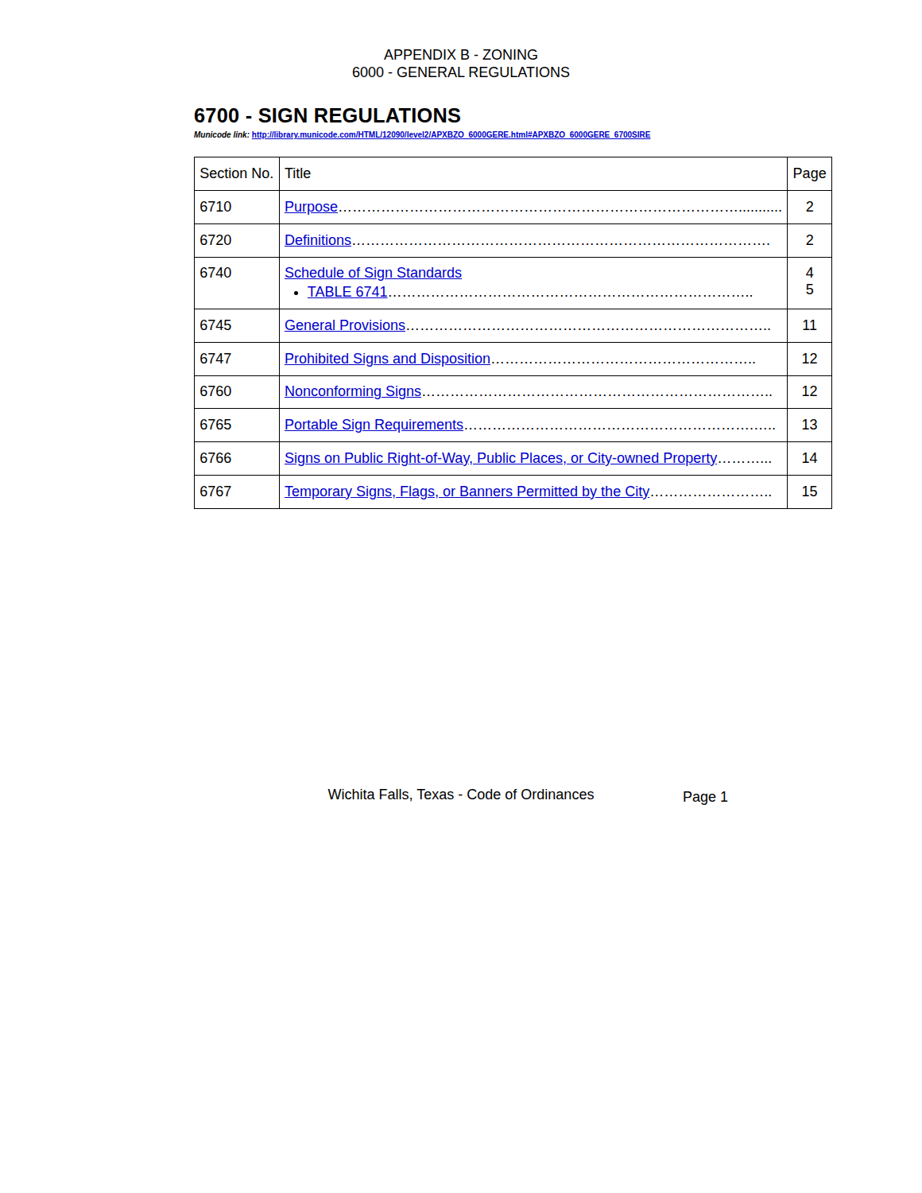APPENDIX B - ZONING
6000 - GENERAL REGULATIONS
6700 - SIGN REGULATIONS
Municode link: http://library.municode.com/HTML/12090/level2/APXBZO_6000GERE.html#APXBZO_6000GERE_6700SIRE
| Section No. | Title | Page |
| --- | --- | --- |
| 6710 | Purpose …………………………………………………………………………........... | 2 |
| 6720 | Definitions ……………………………………………………………………………. | 2 |
| 6740 | Schedule of Sign Standards TABLE 6741 ………………………………………………………………….. | 4 5 |
| 6745 | General Provisions ………………………………………………………………….. | 11 |
| 6747 | Prohibited Signs and Disposition ……………………………………………….. | 12 |
| 6760 | Nonconforming Signs ……………………………………………………………….. | 12 |
| 6765 | Portable Sign Requirements …………………………………………………….….. | 13 |
| 6766 | Signs on Public Right-of-Way, Public Places, or City-owned Property ………... | 14 |
| 6767 | Temporary Signs, Flags, or Banners Permitted by the City …………………….. | 15 |
Wichita Falls, Texas - Code of Ordinances
Page 1